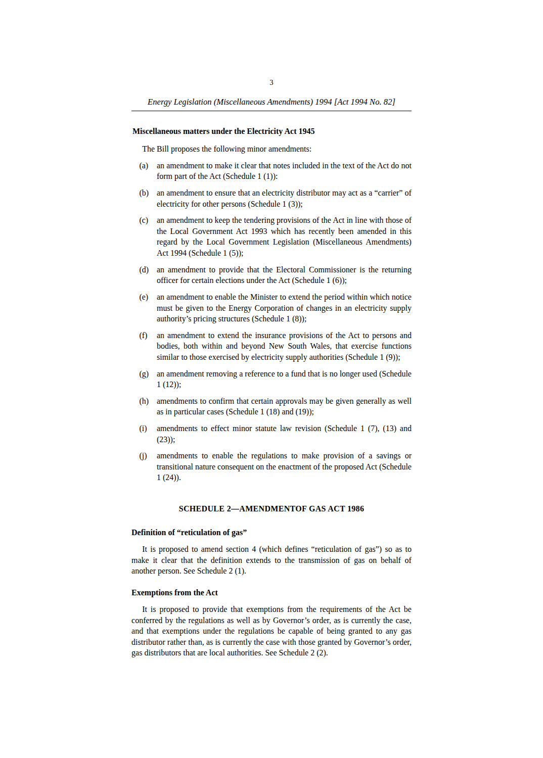3
Energy Legislation (Miscellaneous Amendments) 1994 [Act 1994 No. 82]
Miscellaneous matters under the Electricity Act 1945
The Bill proposes the following minor amendments:
(a) an amendment to make it clear that notes included in the text of the Act do not form part of the Act (Schedule 1 (1)):
(b) an amendment to ensure that an electricity distributor may act as a “carrier” of electricity for other persons (Schedule 1 (3));
(c) an amendment to keep the tendering provisions of the Act in line with those of the Local Government Act 1993 which has recently been amended in this regard by the Local Government Legislation (Miscellaneous Amendments) Act 1994 (Schedule 1 (5));
(d) an amendment to provide that the Electoral Commissioner is the returning officer for certain elections under the Act (Schedule 1 (6));
(e) an amendment to enable the Minister to extend the period within which notice must be given to the Energy Corporation of changes in an electricity supply authority’s pricing structures (Schedule 1 (8));
(f) an amendment to extend the insurance provisions of the Act to persons and bodies, both within and beyond New South Wales, that exercise functions similar to those exercised by electricity supply authorities (Schedule 1 (9));
(g) an amendment removing a reference to a fund that is no longer used (Schedule 1 (12));
(h) amendments to confirm that certain approvals may be given generally as well as in particular cases (Schedule 1 (18) and (19));
(i) amendments to effect minor statute law revision (Schedule 1 (7), (13) and (23));
(j) amendments to enable the regulations to make provision of a savings or transitional nature consequent on the enactment of the proposed Act (Schedule 1 (24)).
SCHEDULE 2—AMENDMENTOF GAS ACT 1986
Definition of “reticulation of gas”
It is proposed to amend section 4 (which defines “reticulation of gas”) so as to make it clear that the definition extends to the transmission of gas on behalf of another person. See Schedule 2 (1).
Exemptions from the Act
It is proposed to provide that exemptions from the requirements of the Act be conferred by the regulations as well as by Governor’s order, as is currently the case, and that exemptions under the regulations be capable of being granted to any gas distributor rather than, as is currently the case with those granted by Governor’s order, gas distributors that are local authorities. See Schedule 2 (2).